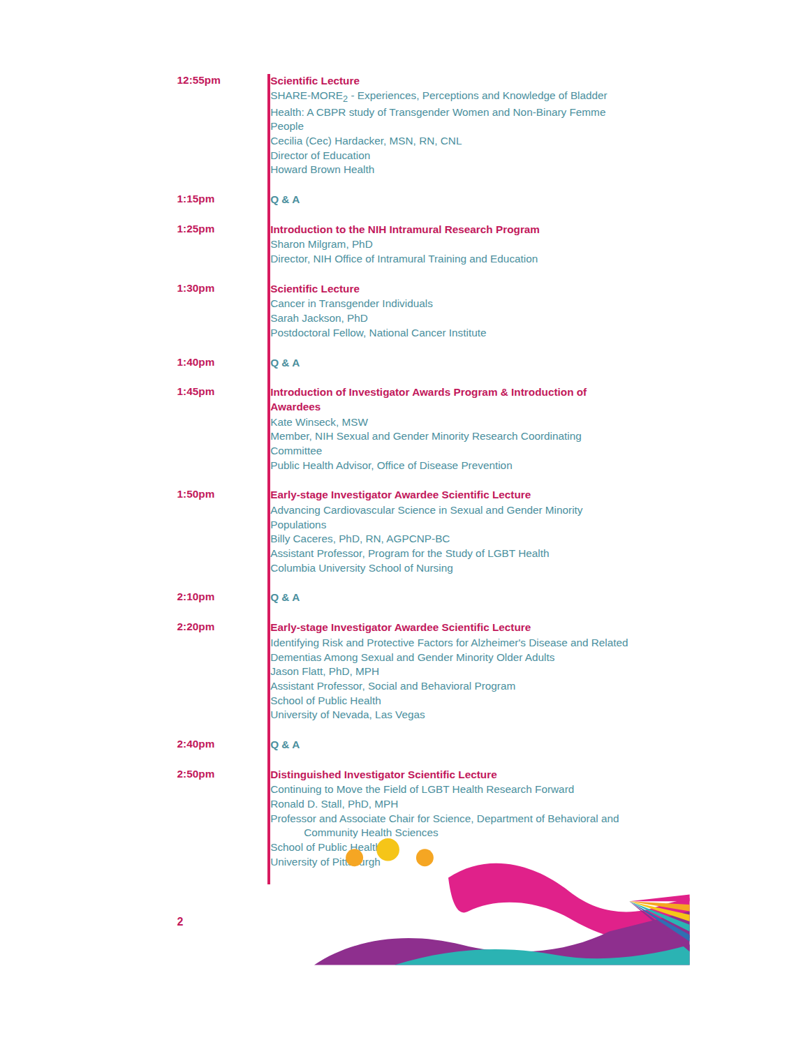| 12:55pm | | Scientific Lecture SHARE-MORE 2 - Experiences, Perceptions and Knowledge of Bladder Health: A CBPR study of Transgender Women and Non-Binary Femme People Cecilia (Cec) Hardacker, MSN, RN, CNL Director of Education Howard Brown Health |
| 1:15pm | | Q & A |
| 1:25pm | | Introduction to the NIH Intramural Research Program Sharon Milgram, PhD Director, NIH Office of Intramural Training and Education |
| 1:30pm | | Scientific Lecture Cancer in Transgender Individuals Sarah Jackson, PhD Postdoctoral Fellow, National Cancer Institute |
| 1:40pm | | Q & A |
| 1:45pm | | Introduction of Investigator Awards Program & Introduction of Awardees Kate Winseck, MSW Member, NIH Sexual and Gender Minority Research Coordinating Committee Public Health Advisor, Office of Disease Prevention |
| 1:50pm | | Early-stage Investigator Awardee Scientific Lecture Advancing Cardiovascular Science in Sexual and Gender Minority Populations Billy Caceres, PhD, RN, AGPCNP-BC Assistant Professor, Program for the Study of LGBT Health Columbia University School of Nursing |
| 2:10pm | | Q & A |
| 2:20pm | | Early-stage Investigator Awardee Scientific Lecture Identifying Risk and Protective Factors for Alzheimer's Disease and Related Dementias Among Sexual and Gender Minority Older Adults Jason Flatt, PhD, MPH Assistant Professor, Social and Behavioral Program School of Public Health University of Nevada, Las Vegas |
| 2:40pm | | Q & A |
| 2:50pm | | Distinguished Investigator Scientific Lecture Continuing to Move the Field of LGBT Health Research Forward Ronald D. Stall, PhD, MPH Professor and Associate Chair for Science, Department of Behavioral and Community Health Sciences School of Public Health University of Pittsburgh |
2